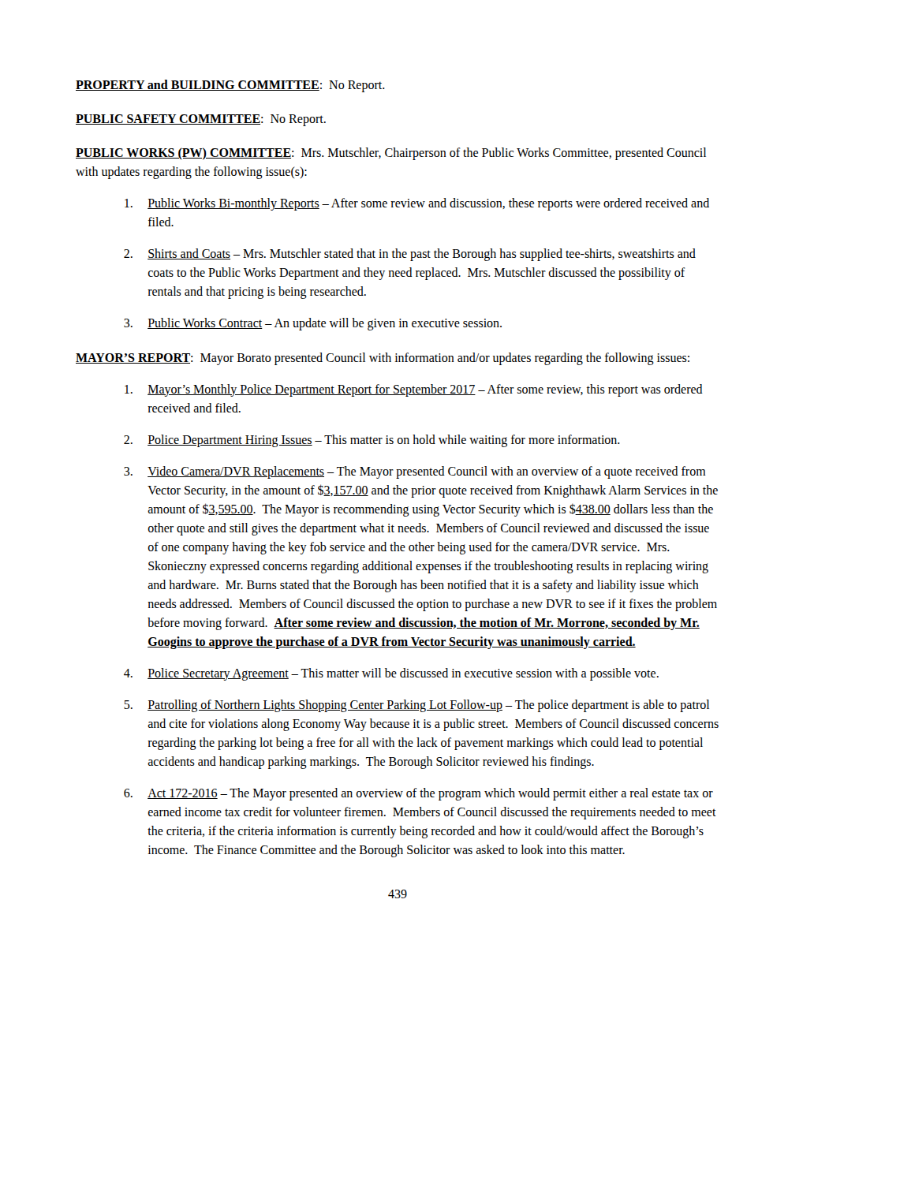PROPERTY and BUILDING COMMITTEE: No Report.
PUBLIC SAFETY COMMITTEE: No Report.
PUBLIC WORKS (PW) COMMITTEE: Mrs. Mutschler, Chairperson of the Public Works Committee, presented Council with updates regarding the following issue(s):
Public Works Bi-monthly Reports – After some review and discussion, these reports were ordered received and filed.
Shirts and Coats – Mrs. Mutschler stated that in the past the Borough has supplied tee-shirts, sweatshirts and coats to the Public Works Department and they need replaced. Mrs. Mutschler discussed the possibility of rentals and that pricing is being researched.
Public Works Contract – An update will be given in executive session.
MAYOR’S REPORT: Mayor Borato presented Council with information and/or updates regarding the following issues:
Mayor’s Monthly Police Department Report for September 2017 – After some review, this report was ordered received and filed.
Police Department Hiring Issues – This matter is on hold while waiting for more information.
Video Camera/DVR Replacements – The Mayor presented Council with an overview of a quote received from Vector Security, in the amount of $3,157.00 and the prior quote received from Knighthawk Alarm Services in the amount of $3,595.00. The Mayor is recommending using Vector Security which is $438.00 dollars less than the other quote and still gives the department what it needs. Members of Council reviewed and discussed the issue of one company having the key fob service and the other being used for the camera/DVR service. Mrs. Skonieczny expressed concerns regarding additional expenses if the troubleshooting results in replacing wiring and hardware. Mr. Burns stated that the Borough has been notified that it is a safety and liability issue which needs addressed. Members of Council discussed the option to purchase a new DVR to see if it fixes the problem before moving forward. After some review and discussion, the motion of Mr. Morrone, seconded by Mr. Googins to approve the purchase of a DVR from Vector Security was unanimously carried.
Police Secretary Agreement – This matter will be discussed in executive session with a possible vote.
Patrolling of Northern Lights Shopping Center Parking Lot Follow-up – The police department is able to patrol and cite for violations along Economy Way because it is a public street. Members of Council discussed concerns regarding the parking lot being a free for all with the lack of pavement markings which could lead to potential accidents and handicap parking markings. The Borough Solicitor reviewed his findings.
Act 172-2016 – The Mayor presented an overview of the program which would permit either a real estate tax or earned income tax credit for volunteer firemen. Members of Council discussed the requirements needed to meet the criteria, if the criteria information is currently being recorded and how it could/would affect the Borough’s income. The Finance Committee and the Borough Solicitor was asked to look into this matter.
439